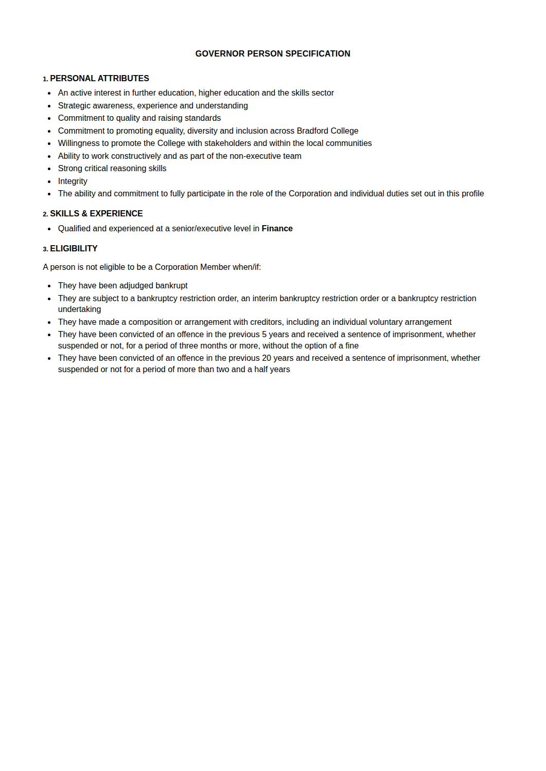GOVERNOR PERSON SPECIFICATION
PERSONAL ATTRIBUTES
An active interest in further education, higher education and the skills sector
Strategic awareness, experience and understanding
Commitment to quality and raising standards
Commitment to promoting equality, diversity and inclusion across Bradford College
Willingness to promote the College with stakeholders and within the local communities
Ability to work constructively and as part of the non-executive team
Strong critical reasoning skills
Integrity
The ability and commitment to fully participate in the role of the Corporation and individual duties set out in this profile
SKILLS & EXPERIENCE
Qualified and experienced at a senior/executive level in Finance
ELIGIBILITY
A person is not eligible to be a Corporation Member when/if:
They have been adjudged bankrupt
They are subject to a bankruptcy restriction order, an interim bankruptcy restriction order or a bankruptcy restriction undertaking
They have made a composition or arrangement with creditors, including an individual voluntary arrangement
They have been convicted of an offence in the previous 5 years and received a sentence of imprisonment, whether suspended or not, for a period of three months or more, without the option of a fine
They have been convicted of an offence in the previous 20 years and received a sentence of imprisonment, whether suspended or not for a period of more than two and a half years